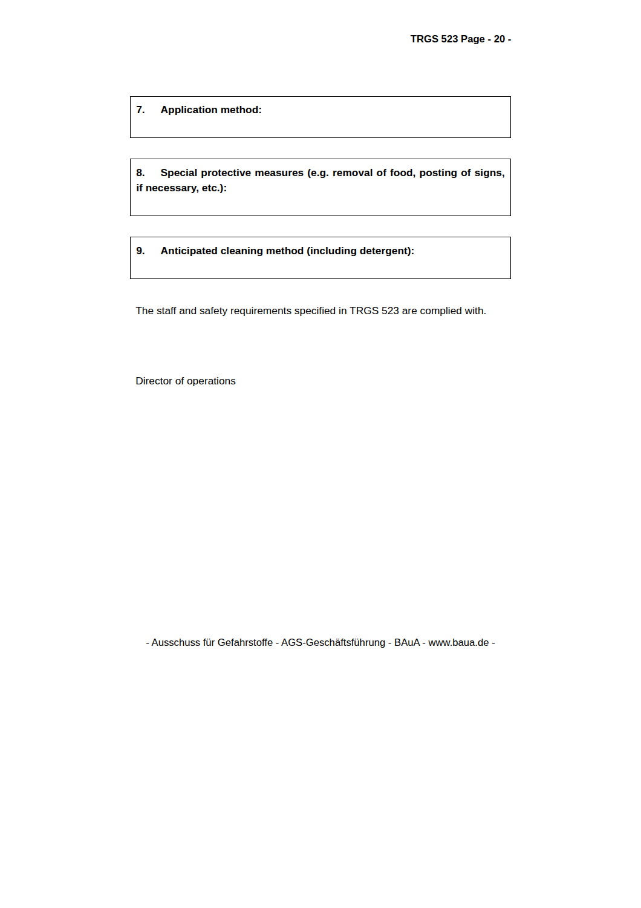TRGS 523 Page - 20 -
7. Application method:
8. Special protective measures (e.g. removal of food, posting of signs, if necessary, etc.):
9. Anticipated cleaning method (including detergent):
The staff and safety requirements specified in TRGS 523 are complied with.
Director of operations
- Ausschuss für Gefahrstoffe - AGS-Geschäftsführung - BAuA - www.baua.de -